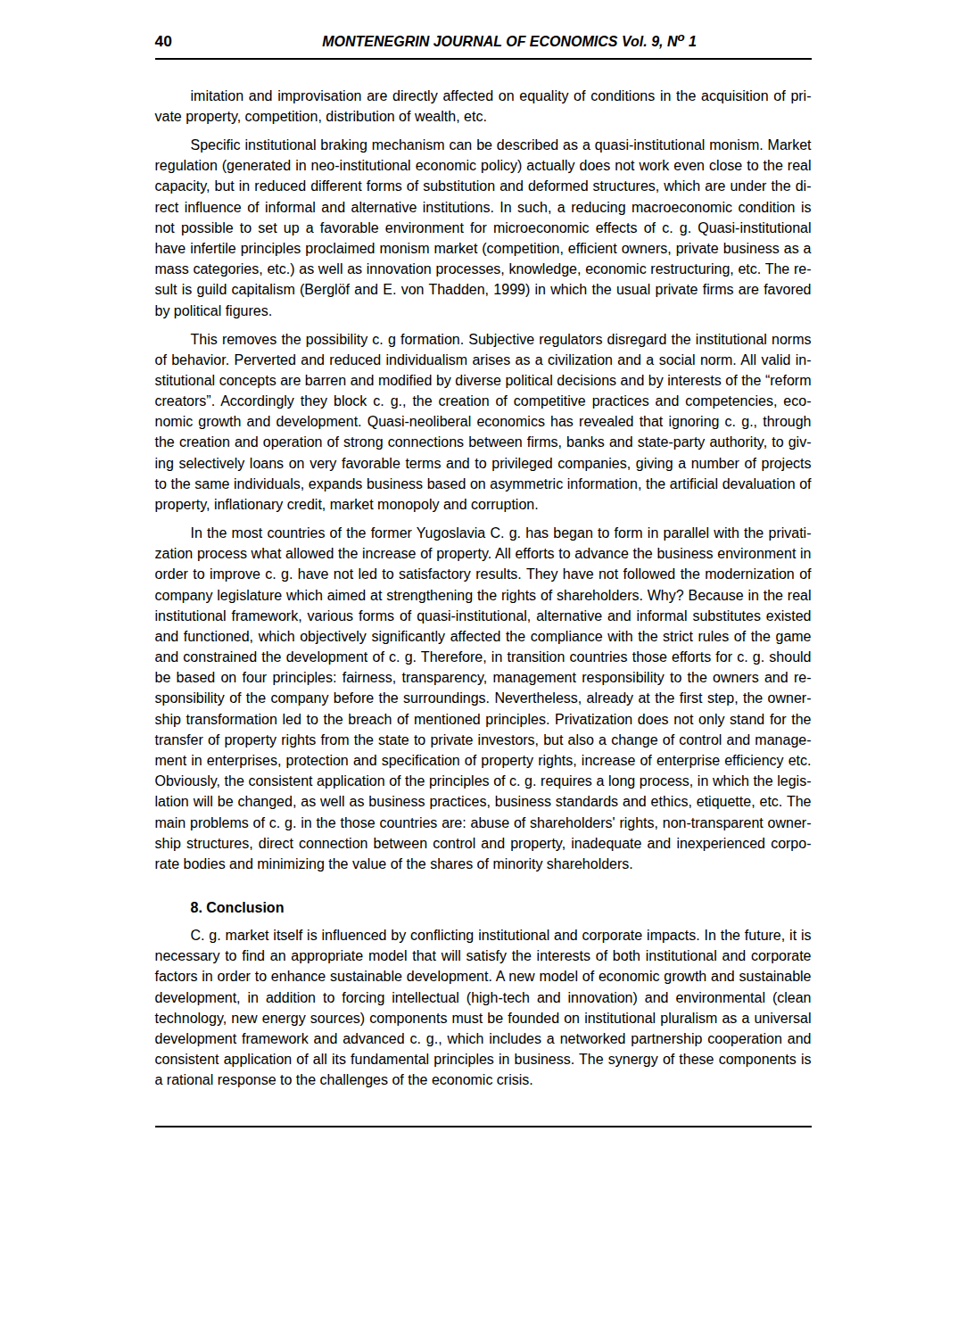40 MONTENEGRIN JOURNAL OF ECONOMICS Vol. 9, No 1
imitation and improvisation are directly affected on equality of conditions in the acquisition of private property, competition, distribution of wealth, etc.
Specific institutional braking mechanism can be described as a quasi-institutional monism. Market regulation (generated in neo-institutional economic policy) actually does not work even close to the real capacity, but in reduced different forms of substitution and deformed structures, which are under the direct influence of informal and alternative institutions. In such, a reducing macroeconomic condition is not possible to set up a favorable environment for microeconomic effects of c. g. Quasi-institutional have infertile principles proclaimed monism market (competition, efficient owners, private business as a mass categories, etc.) as well as innovation processes, knowledge, economic restructuring, etc. The result is guild capitalism (Berglöf and E. von Thadden, 1999) in which the usual private firms are favored by political figures.
This removes the possibility c. g formation. Subjective regulators disregard the institutional norms of behavior. Perverted and reduced individualism arises as a civilization and a social norm. All valid institutional concepts are barren and modified by diverse political decisions and by interests of the “reform creators”. Accordingly they block c. g., the creation of competitive practices and competencies, economic growth and development. Quasi-neoliberal economics has revealed that ignoring c. g., through the creation and operation of strong connections between firms, banks and state-party authority, to giving selectively loans on very favorable terms and to privileged companies, giving a number of projects to the same individuals, expands business based on asymmetric information, the artificial devaluation of property, inflationary credit, market monopoly and corruption.
In the most countries of the former Yugoslavia C. g. has began to form in parallel with the privatization process what allowed the increase of property. All efforts to advance the business environment in order to improve c. g. have not led to satisfactory results. They have not followed the modernization of company legislature which aimed at strengthening the rights of shareholders. Why? Because in the real institutional framework, various forms of quasi-institutional, alternative and informal substitutes existed and functioned, which objectively significantly affected the compliance with the strict rules of the game and constrained the development of c. g. Therefore, in transition countries those efforts for c. g. should be based on four principles: fairness, transparency, management responsibility to the owners and responsibility of the company before the surroundings. Nevertheless, already at the first step, the ownership transformation led to the breach of mentioned principles. Privatization does not only stand for the transfer of property rights from the state to private investors, but also a change of control and management in enterprises, protection and specification of property rights, increase of enterprise efficiency etc. Obviously, the consistent application of the principles of c. g. requires a long process, in which the legislation will be changed, as well as business practices, business standards and ethics, etiquette, etc. The main problems of c. g. in the those countries are: abuse of shareholders' rights, non-transparent ownership structures, direct connection between control and property, inadequate and inexperienced corporate bodies and minimizing the value of the shares of minority shareholders.
8. Conclusion
C. g. market itself is influenced by conflicting institutional and corporate impacts. In the future, it is necessary to find an appropriate model that will satisfy the interests of both institutional and corporate factors in order to enhance sustainable development. A new model of economic growth and sustainable development, in addition to forcing intellectual (high-tech and innovation) and environmental (clean technology, new energy sources) components must be founded on institutional pluralism as a universal development framework and advanced c. g., which includes a networked partnership cooperation and consistent application of all its fundamental principles in business. The synergy of these components is a rational response to the challenges of the economic crisis.